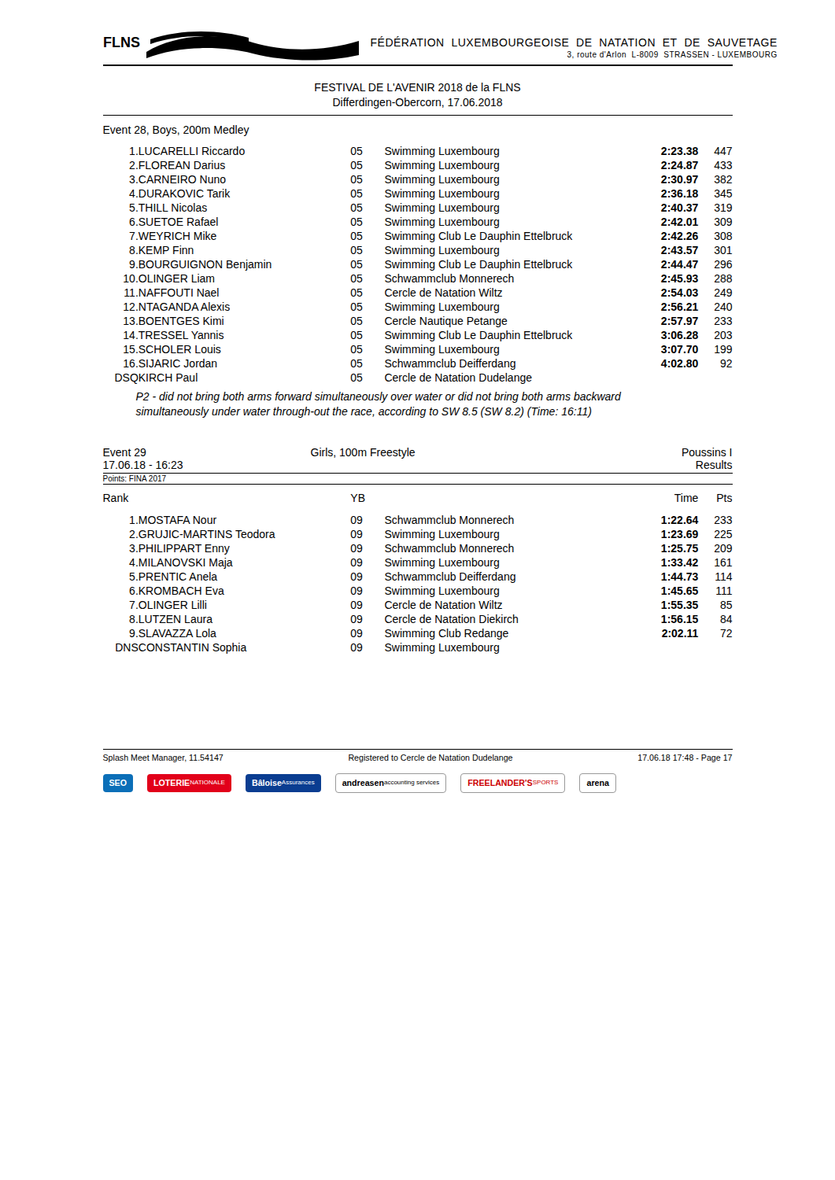FLNS
FÉDÉRATION LUXEMBOURGEOISE DE NATATION ET DE SAUVETAGE
3, route d'Arlon L-8009 STRASSEN - LUXEMBOURG
FESTIVAL DE L'AVENIR 2018 de la FLNS
Differdingen-Obercorn, 17.06.2018
Event 28, Boys, 200m Medley
| 1. | LUCARELLI Riccardo | 05 | Swimming Luxembourg | 2:23.38 | 447 |
| 2. | FLOREAN Darius | 05 | Swimming Luxembourg | 2:24.87 | 433 |
| 3. | CARNEIRO Nuno | 05 | Swimming Luxembourg | 2:30.97 | 382 |
| 4. | DURAKOVIC Tarik | 05 | Swimming Luxembourg | 2:36.18 | 345 |
| 5. | THILL Nicolas | 05 | Swimming Luxembourg | 2:40.37 | 319 |
| 6. | SUETOE Rafael | 05 | Swimming Luxembourg | 2:42.01 | 309 |
| 7. | WEYRICH Mike | 05 | Swimming Club Le Dauphin Ettelbruck | 2:42.26 | 308 |
| 8. | KEMP Finn | 05 | Swimming Luxembourg | 2:43.57 | 301 |
| 9. | BOURGUIGNON Benjamin | 05 | Swimming Club Le Dauphin Ettelbruck | 2:44.47 | 296 |
| 10. | OLINGER Liam | 05 | Schwammclub Monnerech | 2:45.93 | 288 |
| 11. | NAFFOUTI Nael | 05 | Cercle de Natation Wiltz | 2:54.03 | 249 |
| 12. | NTAGANDA Alexis | 05 | Swimming Luxembourg | 2:56.21 | 240 |
| 13. | BOENTGES Kimi | 05 | Cercle Nautique Petange | 2:57.97 | 233 |
| 14. | TRESSEL Yannis | 05 | Swimming Club Le Dauphin Ettelbruck | 3:06.28 | 203 |
| 15. | SCHOLER Louis | 05 | Swimming Luxembourg | 3:07.70 | 199 |
| 16. | SIJARIC Jordan | 05 | Schwammclub Deifferdang | 4:02.80 | 92 |
| DSQ | KIRCH Paul | 05 | Cercle de Natation Dudelange | | |
P2 - did not bring both arms forward simultaneously over water or did not bring both arms backward simultaneously under water through-out the race, according to SW 8.5 (SW 8.2) (Time: 16:11)
Event 29
Girls, 100m Freestyle
Poussins I
17.06.18 - 16:23
Results
Points: FINA 2017
| Rank | | YB | | Time | Pts |
| 1. | MOSTAFA Nour | 09 | Schwammclub Monnerech | 1:22.64 | 233 |
| 2. | GRUJIC-MARTINS Teodora | 09 | Swimming Luxembourg | 1:23.69 | 225 |
| 3. | PHILIPPART Enny | 09 | Schwammclub Monnerech | 1:25.75 | 209 |
| 4. | MILANOVSKI Maja | 09 | Swimming Luxembourg | 1:33.42 | 161 |
| 5. | PRENTIC Anela | 09 | Schwammclub Deifferdang | 1:44.73 | 114 |
| 6. | KROMBACH Eva | 09 | Swimming Luxembourg | 1:45.65 | 111 |
| 7. | OLINGER Lilli | 09 | Cercle de Natation Wiltz | 1:55.35 | 85 |
| 8. | LUTZEN Laura | 09 | Cercle de Natation Diekirch | 1:56.15 | 84 |
| 9. | SLAVAZZA Lola | 09 | Swimming Club Redange | 2:02.11 | 72 |
| DNS | CONSTANTIN Sophia | 09 | Swimming Luxembourg | | |
Splash Meet Manager, 11.54147
Registered to Cercle de Natation Dudelange
17.06.18 17:48 - Page 17
SEO LOTERIENATIONALE BâloiseAssurances andreasenaccounting services FREELANDER'SSPORTS arena